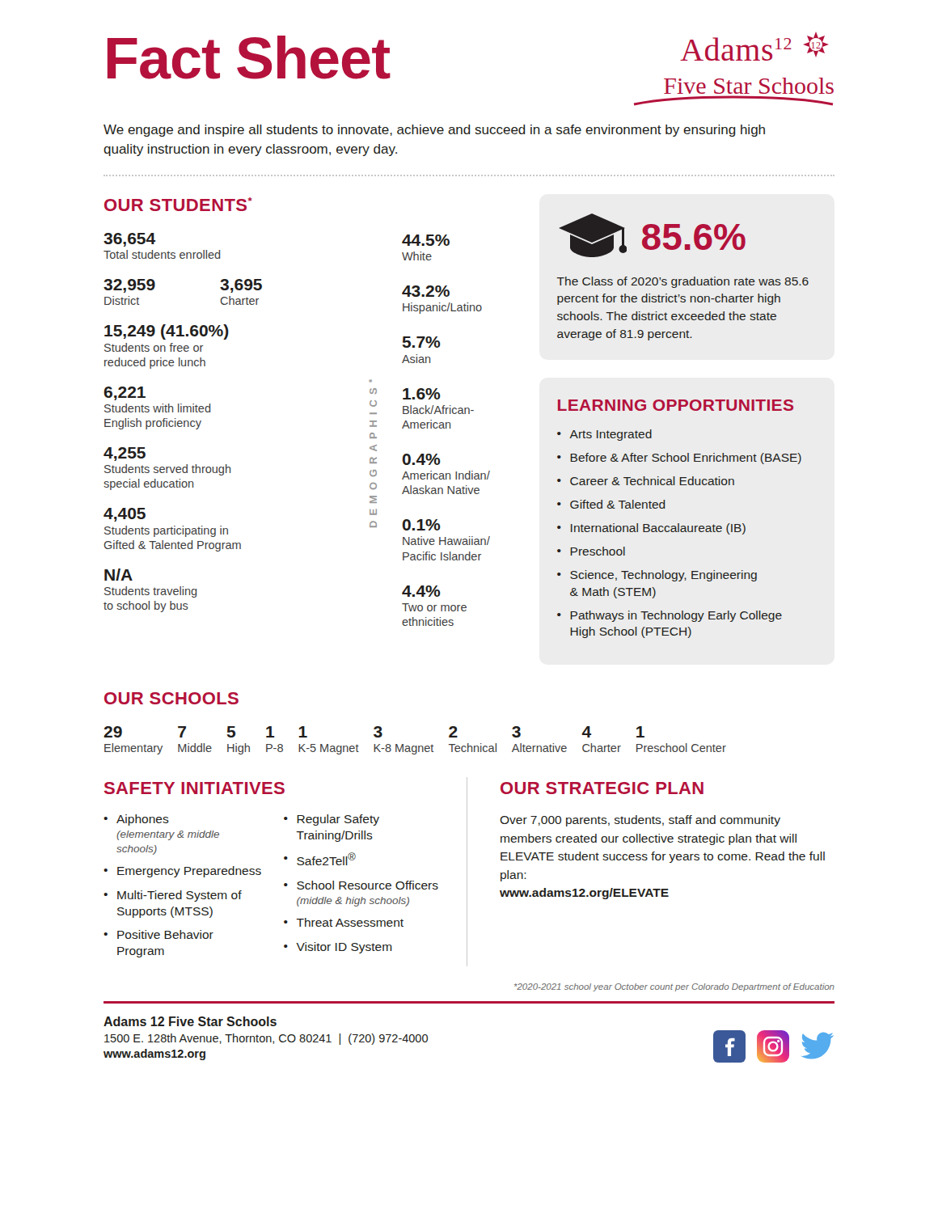Fact Sheet
Adams12 12
Five Star Schools
We engage and inspire all students to innovate, achieve and succeed in a safe environment by ensuring high quality instruction in every classroom, every day.
Our Students*
36,654
Total students enrolled
32,959
District
3,695
Charter
15,249 (41.60%)
Students on free or
reduced price lunch
6,221
Students with limited
English proficiency
4,255
Students served through
special education
4,405
Students participating in
Gifted & Talented Program
N/A
Students traveling
to school by bus
DEMOGRAPHICS*
44.5%
White
43.2%
Hispanic/Latino
5.7%
Asian
1.6%
Black/African-American
0.4%
American Indian/
Alaskan Native
0.1%
Native Hawaiian/
Pacific Islander
4.4%
Two or more ethnicities
85.6%
The Class of 2020’s graduation rate was 85.6 percent for the district’s non-charter high schools. The district exceeded the state average of 81.9 percent.
Learning Opportunities
Arts Integrated
Before & After School Enrichment (BASE)
Career & Technical Education
Gifted & Talented
International Baccalaureate (IB)
Preschool
Science, Technology, Engineering
& Math (STEM)
Pathways in Technology Early College
High School (PTECH)
Our Schools
29
Elementary
7
Middle
5
High
1
P-8
1
K-5 Magnet
3
K-8 Magnet
2
Technical
3
Alternative
4
Charter
1
Preschool Center
Safety Initiatives
Aiphones(elementary & middle schools)
Emergency Preparedness
Multi-Tiered System of
Supports (MTSS)
Positive Behavior Program
Regular Safety Training/Drills
Safe2Tell®
School Resource Officers(middle & high schools)
Threat Assessment
Visitor ID System
Our Strategic Plan
Over 7,000 parents, students, staff and community members created our collective strategic plan that will ELEVATE student success for years to come. Read the full plan:
www.adams12.org/ELEVATE
*2020-2021 school year October count per Colorado Department of Education
Adams 12 Five Star Schools
1500 E. 128th Avenue, Thornton, CO 80241 | (720) 972-4000
www.adams12.org